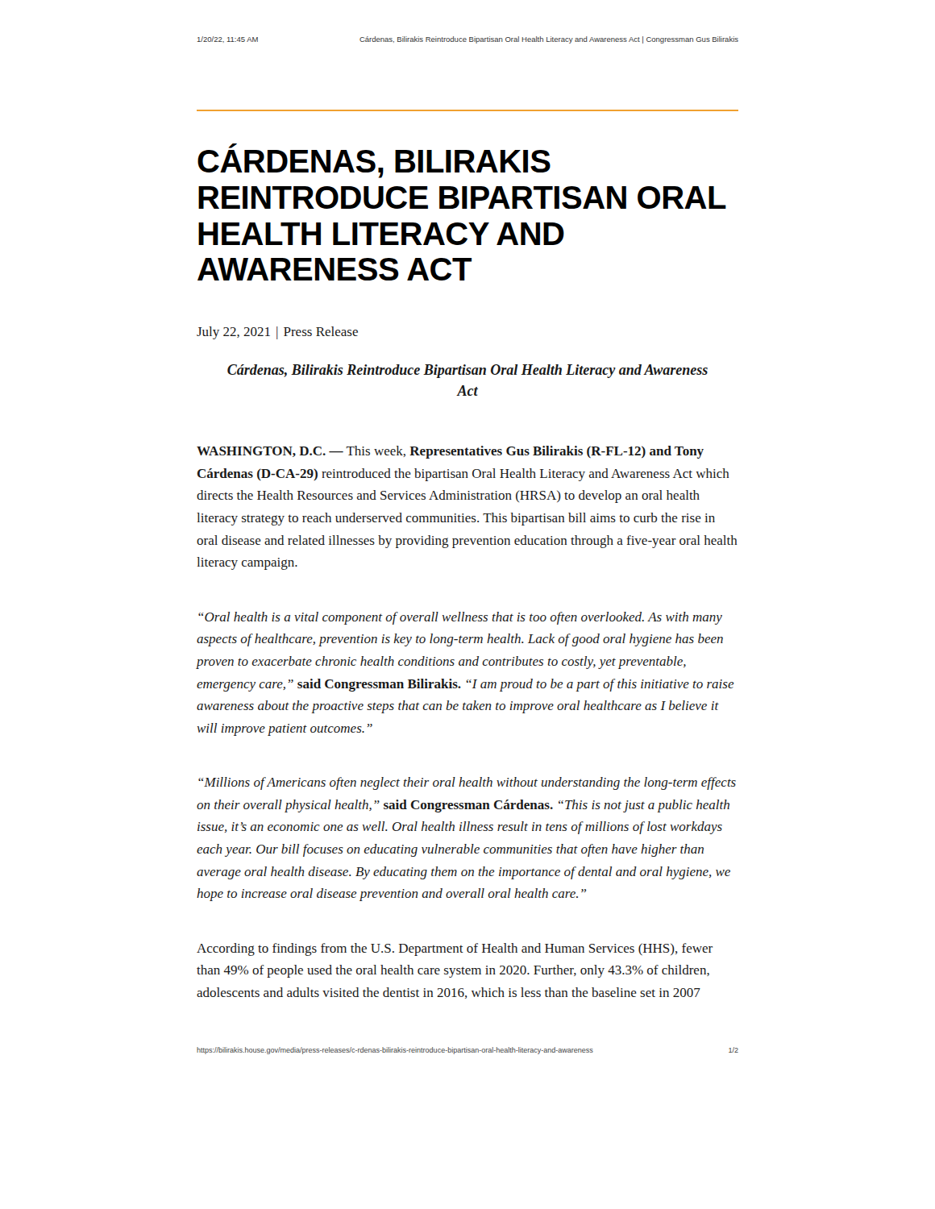1/20/22, 11:45 AM Cárdenas, Bilirakis Reintroduce Bipartisan Oral Health Literacy and Awareness Act | Congressman Gus Bilirakis
CÁRDENAS, BILIRAKIS REINTRODUCE BIPARTISAN ORAL HEALTH LITERACY AND AWARENESS ACT
July 22, 2021|Press Release
Cárdenas, Bilirakis Reintroduce Bipartisan Oral Health Literacy and Awareness Act
WASHINGTON, D.C. — This week, Representatives Gus Bilirakis (R-FL-12) and Tony Cárdenas (D-CA-29) reintroduced the bipartisan Oral Health Literacy and Awareness Act which directs the Health Resources and Services Administration (HRSA) to develop an oral health literacy strategy to reach underserved communities. This bipartisan bill aims to curb the rise in oral disease and related illnesses by providing prevention education through a five-year oral health literacy campaign.
“Oral health is a vital component of overall wellness that is too often overlooked. As with many aspects of healthcare, prevention is key to long-term health. Lack of good oral hygiene has been proven to exacerbate chronic health conditions and contributes to costly, yet preventable, emergency care,” said Congressman Bilirakis. “I am proud to be a part of this initiative to raise awareness about the proactive steps that can be taken to improve oral healthcare as I believe it will improve patient outcomes.”
“Millions of Americans often neglect their oral health without understanding the long-term effects on their overall physical health,” said Congressman Cárdenas. “This is not just a public health issue, it’s an economic one as well. Oral health illness result in tens of millions of lost workdays each year. Our bill focuses on educating vulnerable communities that often have higher than average oral health disease. By educating them on the importance of dental and oral hygiene, we hope to increase oral disease prevention and overall oral health care.”
According to findings from the U.S. Department of Health and Human Services (HHS), fewer than 49% of people used the oral health care system in 2020. Further, only 43.3% of children, adolescents and adults visited the dentist in 2016, which is less than the baseline set in 2007
https://bilirakis.house.gov/media/press-releases/c-rdenas-bilirakis-reintroduce-bipartisan-oral-health-literacy-and-awareness 1/2